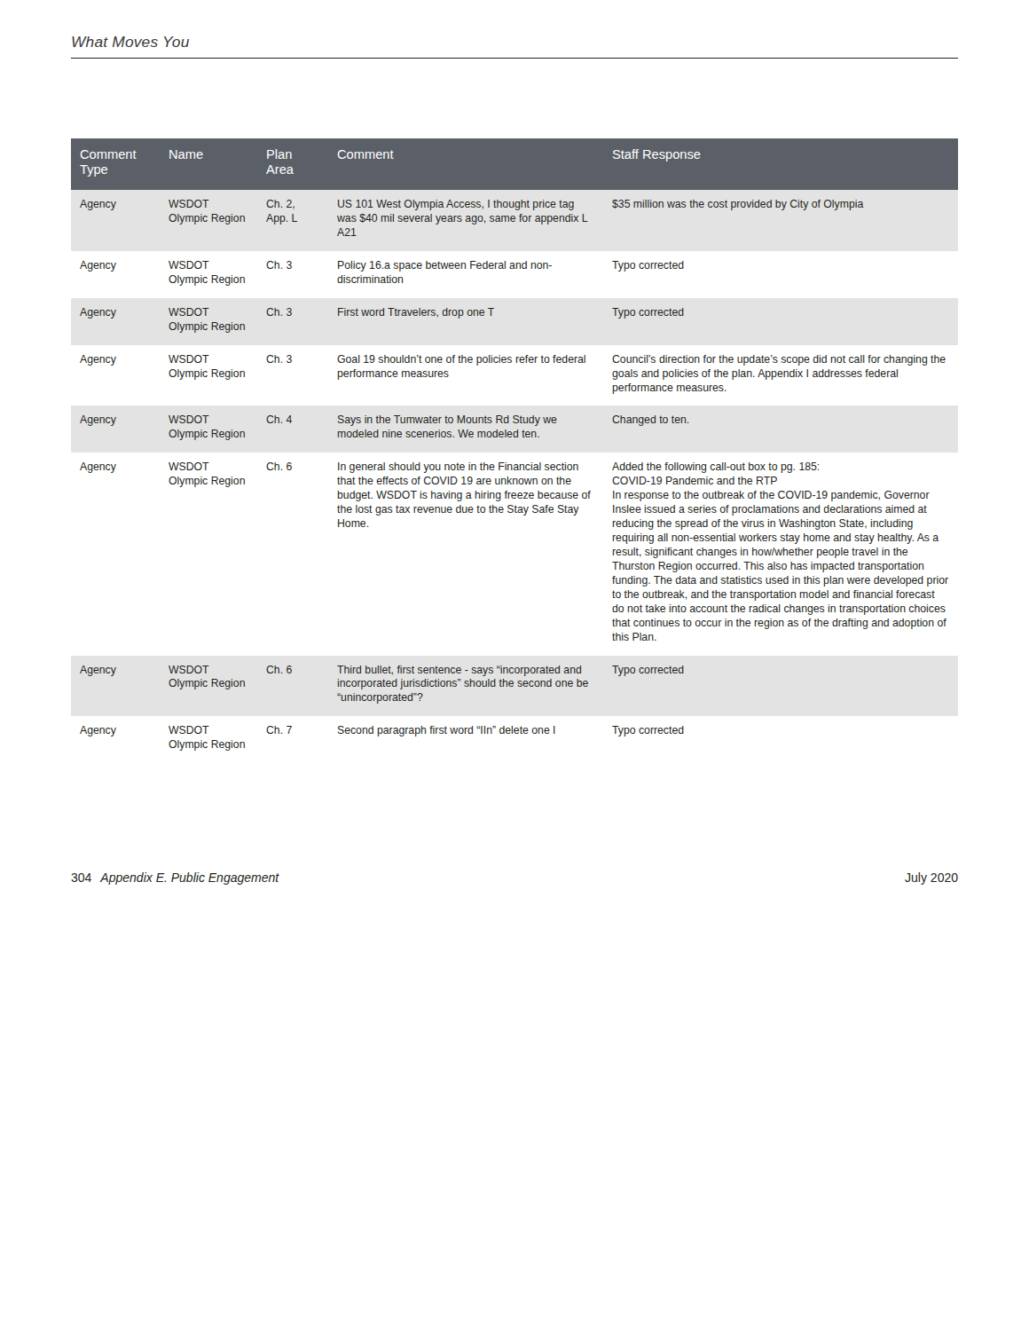What Moves You
| Comment Type | Name | Plan Area | Comment | Staff Response |
| --- | --- | --- | --- | --- |
| Agency | WSDOT Olympic Region | Ch. 2, App. L | US 101 West Olympia Access, I thought price tag was $40 mil several years ago, same for appendix L A21 | $35 million was the cost provided by City of Olympia |
| Agency | WSDOT Olympic Region | Ch. 3 | Policy 16.a space between Federal and non-discrimination | Typo corrected |
| Agency | WSDOT Olympic Region | Ch. 3 | First word Ttravelers, drop one T | Typo corrected |
| Agency | WSDOT Olympic Region | Ch. 3 | Goal 19 shouldn’t one of the policies refer to federal performance measures | Council’s direction for the update’s scope did not call for changing the goals and policies of the plan. Appendix I addresses federal performance measures. |
| Agency | WSDOT Olympic Region | Ch. 4 | Says in the Tumwater to Mounts Rd Study we modeled nine scenerios. We modeled ten. | Changed to ten. |
| Agency | WSDOT Olympic Region | Ch. 6 | In general should you note in the Financial section that the effects of COVID 19 are unknown on the budget. WSDOT is having a hiring freeze because of the lost gas tax revenue due to the Stay Safe Stay Home. | Added the following call-out box to pg. 185: COVID-19 Pandemic and the RTP In response to the outbreak of the COVID-19 pandemic, Governor Inslee issued a series of proclamations and declarations aimed at reducing the spread of the virus in Washington State, including requiring all non-essential workers stay home and stay healthy. As a result, significant changes in how/whether people travel in the Thurston Region occurred. This also has impacted transportation funding. The data and statistics used in this plan were developed prior to the outbreak, and the transportation model and financial forecast do not take into account the radical changes in transportation choices that continues to occur in the region as of the drafting and adoption of this Plan. |
| Agency | WSDOT Olympic Region | Ch. 6 | Third bullet, first sentence - says “incorporated and incorporated jurisdictions” should the second one be “unincorporated”? | Typo corrected |
| Agency | WSDOT Olympic Region | Ch. 7 | Second paragraph first word “IIn” delete one I | Typo corrected |
304 Appendix E. Public Engagement
July 2020